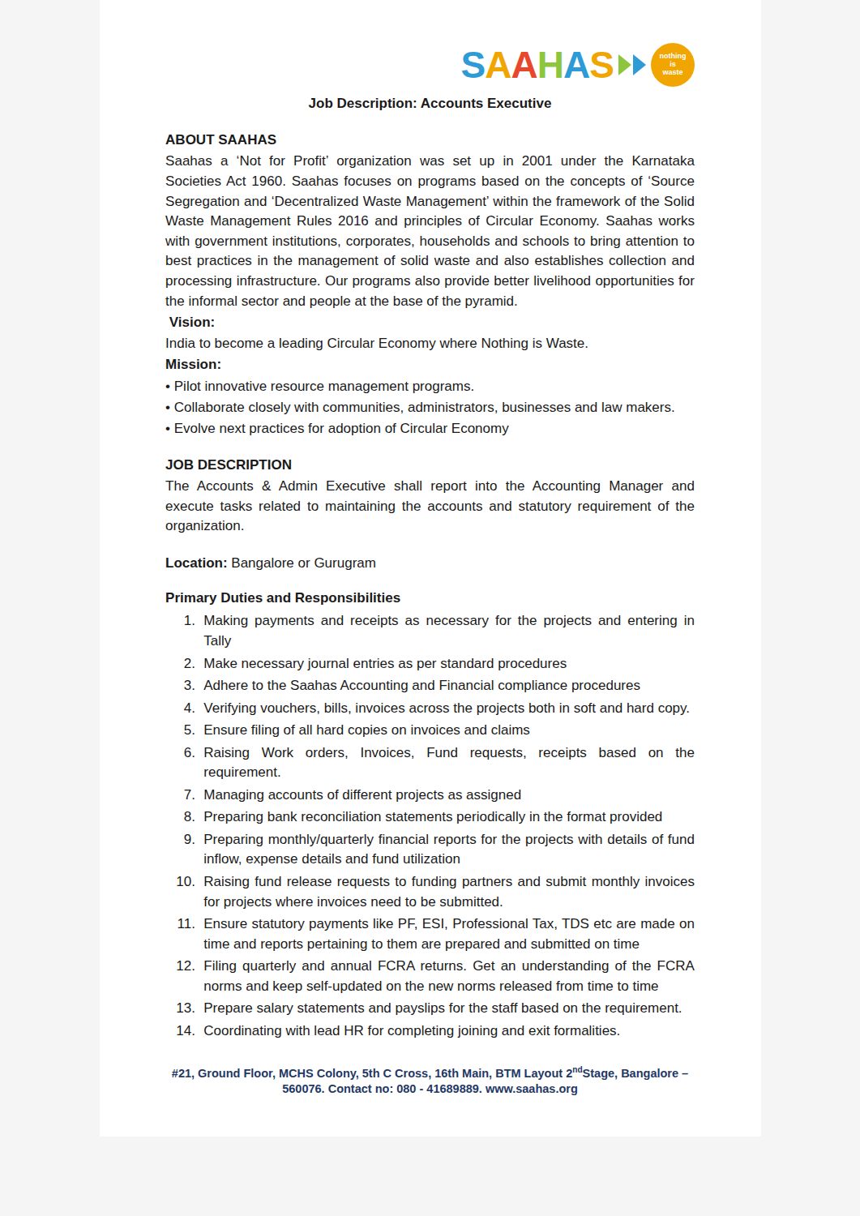SAAHAS
nothing
is
waste
Job Description: Accounts Executive
ABOUT SAAHAS
Saahas a ‘Not for Profit’ organization was set up in 2001 under the Karnataka Societies Act 1960. Saahas focuses on programs based on the concepts of ‘Source Segregation and ‘Decentralized Waste Management’ within the framework of the Solid Waste Management Rules 2016 and principles of Circular Economy. Saahas works with government institutions, corporates, households and schools to bring attention to best practices in the management of solid waste and also establishes collection and processing infrastructure. Our programs also provide better livelihood opportunities for the informal sector and people at the base of the pyramid.
Vision:
India to become a leading Circular Economy where Nothing is Waste.
Mission:
• Pilot innovative resource management programs.
• Collaborate closely with communities, administrators, businesses and law makers.
• Evolve next practices for adoption of Circular Economy
JOB DESCRIPTION
The Accounts & Admin Executive shall report into the Accounting Manager and execute tasks related to maintaining the accounts and statutory requirement of the organization.
Location: Bangalore or Gurugram
Primary Duties and Responsibilities
Making payments and receipts as necessary for the projects and entering in Tally
Make necessary journal entries as per standard procedures
Adhere to the Saahas Accounting and Financial compliance procedures
Verifying vouchers, bills, invoices across the projects both in soft and hard copy.
Ensure filing of all hard copies on invoices and claims
Raising Work orders, Invoices, Fund requests, receipts based on the requirement.
Managing accounts of different projects as assigned
Preparing bank reconciliation statements periodically in the format provided
Preparing monthly/quarterly financial reports for the projects with details of fund inflow, expense details and fund utilization
Raising fund release requests to funding partners and submit monthly invoices for projects where invoices need to be submitted.
Ensure statutory payments like PF, ESI, Professional Tax, TDS etc are made on time and reports pertaining to them are prepared and submitted on time
Filing quarterly and annual FCRA returns. Get an understanding of the FCRA norms and keep self-updated on the new norms released from time to time
Prepare salary statements and payslips for the staff based on the requirement.
Coordinating with lead HR for completing joining and exit formalities.
#21, Ground Floor, MCHS Colony, 5th C Cross, 16th Main, BTM Layout 2ndStage, Bangalore – 560076. Contact no: 080 - 41689889. www.saahas.org